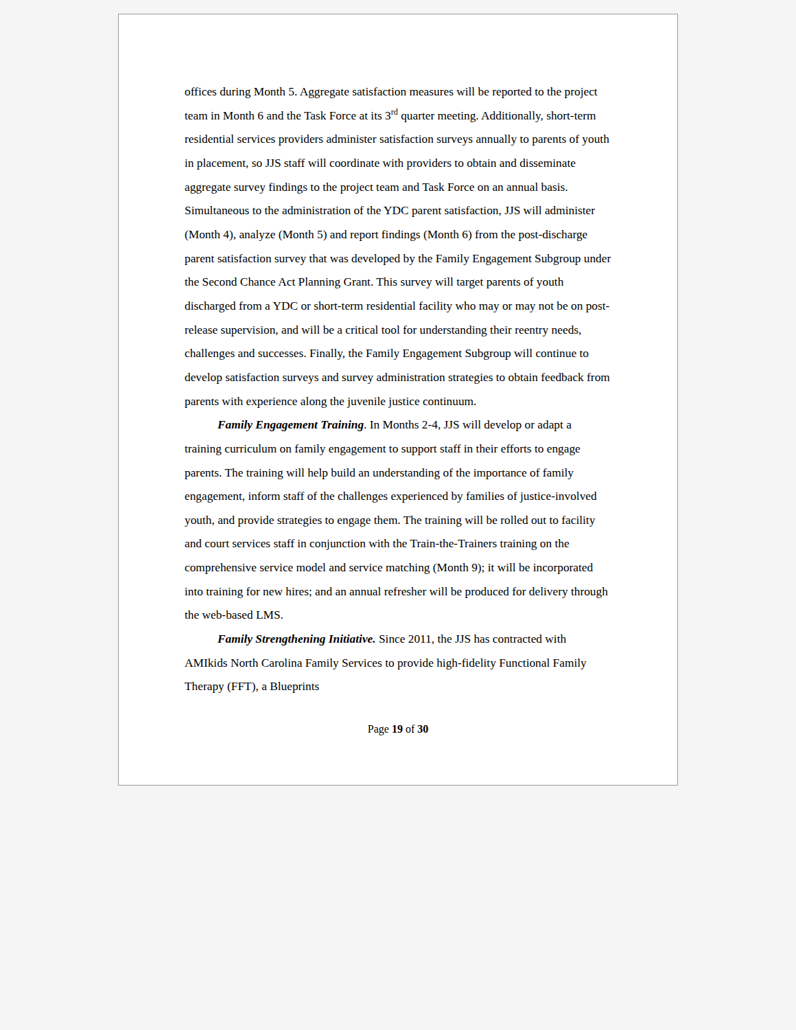offices during Month 5. Aggregate satisfaction measures will be reported to the project team in Month 6 and the Task Force at its 3rd quarter meeting. Additionally, short-term residential services providers administer satisfaction surveys annually to parents of youth in placement, so JJS staff will coordinate with providers to obtain and disseminate aggregate survey findings to the project team and Task Force on an annual basis. Simultaneous to the administration of the YDC parent satisfaction, JJS will administer (Month 4), analyze (Month 5) and report findings (Month 6) from the post-discharge parent satisfaction survey that was developed by the Family Engagement Subgroup under the Second Chance Act Planning Grant. This survey will target parents of youth discharged from a YDC or short-term residential facility who may or may not be on post-release supervision, and will be a critical tool for understanding their reentry needs, challenges and successes. Finally, the Family Engagement Subgroup will continue to develop satisfaction surveys and survey administration strategies to obtain feedback from parents with experience along the juvenile justice continuum.
Family Engagement Training. In Months 2-4, JJS will develop or adapt a training curriculum on family engagement to support staff in their efforts to engage parents. The training will help build an understanding of the importance of family engagement, inform staff of the challenges experienced by families of justice-involved youth, and provide strategies to engage them. The training will be rolled out to facility and court services staff in conjunction with the Train-the-Trainers training on the comprehensive service model and service matching (Month 9); it will be incorporated into training for new hires; and an annual refresher will be produced for delivery through the web-based LMS.
Family Strengthening Initiative. Since 2011, the JJS has contracted with AMIkids North Carolina Family Services to provide high-fidelity Functional Family Therapy (FFT), a Blueprints
Page 19 of 30